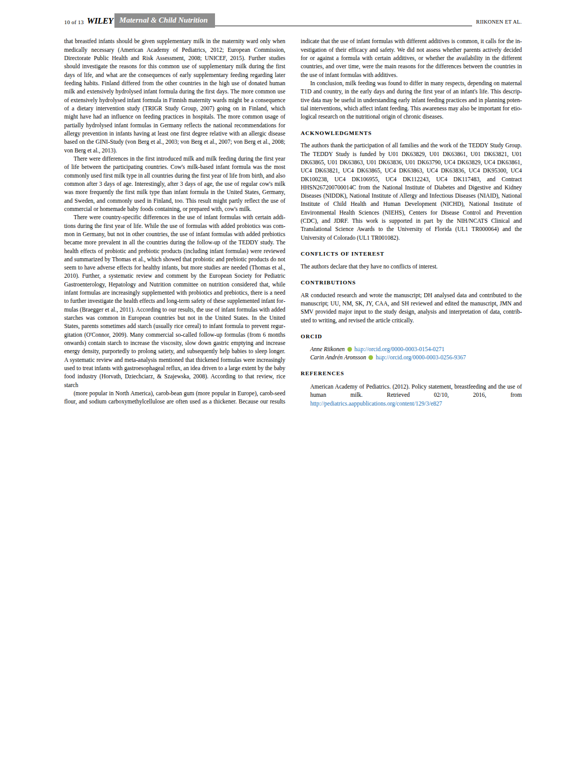10 of 13 WILEY Maternal & Child Nutrition RIIKONEN ET AL.
that breastfed infants should be given supplementary milk in the maternity ward only when medically necessary (American Academy of Pediatrics, 2012; European Commission, Directorate Public Health and Risk Assessment, 2008; UNICEF, 2015). Further studies should investigate the reasons for this common use of supplementary milk during the first days of life, and what are the consequences of early supplementary feeding regarding later feeding habits. Finland differed from the other countries in the high use of donated human milk and extensively hydrolysed infant formula during the first days. The more common use of extensively hydrolysed infant formula in Finnish maternity wards might be a consequence of a dietary intervention study (TRIGR Study Group, 2007) going on in Finland, which might have had an influence on feeding practices in hospitals. The more common usage of partially hydrolysed infant formulas in Germany reflects the national recommendations for allergy prevention in infants having at least one first degree relative with an allergic disease based on the GINI-Study (von Berg et al., 2003; von Berg et al., 2007; von Berg et al., 2008; von Berg et al., 2013).
There were differences in the first introduced milk and milk feeding during the first year of life between the participating countries. Cow's milk-based infant formula was the most commonly used first milk type in all countries during the first year of life from birth, and also common after 3 days of age. Interestingly, after 3 days of age, the use of regular cow's milk was more frequently the first milk type than infant formula in the United States, Germany, and Sweden, and commonly used in Finland, too. This result might partly reflect the use of commercial or homemade baby foods containing, or prepared with, cow's milk.
There were country-specific differences in the use of infant formulas with certain additions during the first year of life. While the use of formulas with added probiotics was common in Germany, but not in other countries, the use of infant formulas with added prebiotics became more prevalent in all the countries during the follow-up of the TEDDY study. The health effects of probiotic and prebiotic products (including infant formulas) were reviewed and summarized by Thomas et al., which showed that probiotic and prebiotic products do not seem to have adverse effects for healthy infants, but more studies are needed (Thomas et al., 2010). Further, a systematic review and comment by the European Society for Pediatric Gastroenterology, Hepatology and Nutrition committee on nutrition considered that, while infant formulas are increasingly supplemented with probiotics and prebiotics, there is a need to further investigate the health effects and long-term safety of these supplemented infant formulas (Braegger et al., 2011). According to our results, the use of infant formulas with added starches was common in European countries but not in the United States. In the United States, parents sometimes add starch (usually rice cereal) to infant formula to prevent regurgitation (O'Connor, 2009). Many commercial so-called follow-up formulas (from 6 months onwards) contain starch to increase the viscosity, slow down gastric emptying and increase energy density, purportedly to prolong satiety, and subsequently help babies to sleep longer. A systematic review and meta-analysis mentioned that thickened formulas were increasingly used to treat infants with gastroesophageal reflux, an idea driven to a large extent by the baby food industry (Horvath, Dziechciarz, & Szajewska, 2008). According to that review, rice starch
(more popular in North America), carob-bean gum (more popular in Europe), carob-seed flour, and sodium carboxymethylcellulose are often used as a thickener. Because our results indicate that the use of infant formulas with different additives is common, it calls for the investigation of their efficacy and safety. We did not assess whether parents actively decided for or against a formula with certain additives, or whether the availability in the different countries, and over time, were the main reasons for the differences between the countries in the use of infant formulas with additives.
In conclusion, milk feeding was found to differ in many respects, depending on maternal T1D and country, in the early days and during the first year of an infant's life. This descriptive data may be useful in understanding early infant feeding practices and in planning potential interventions, which affect infant feeding. This awareness may also be important for etiological research on the nutritional origin of chronic diseases.
Acknowledgments
The authors thank the participation of all families and the work of the TEDDY Study Group. The TEDDY Study is funded by U01 DK63829, U01 DK63861, U01 DK63821, U01 DK63865, U01 DK63863, U01 DK63836, U01 DK63790, UC4 DK63829, UC4 DK63861, UC4 DK63821, UC4 DK63865, UC4 DK63863, UC4 DK63836, UC4 DK95300, UC4 DK100238, UC4 DK106955, UC4 DK112243, UC4 DK117483, and Contract HHSN267200700014C from the National Institute of Diabetes and Digestive and Kidney Diseases (NIDDK), National Institute of Allergy and Infectious Diseases (NIAID), National Institute of Child Health and Human Development (NICHD), National Institute of Environmental Health Sciences (NIEHS), Centers for Disease Control and Prevention (CDC), and JDRF. This work is supported in part by the NIH/NCATS Clinical and Translational Science Awards to the University of Florida (UL1 TR000064) and the University of Colorado (UL1 TR001082).
Conflicts of interest
The authors declare that they have no conflicts of interest.
Contributions
AR conducted research and wrote the manuscript; DH analysed data and contributed to the manuscript; UU, NM, SK, JY, CAA, and SH reviewed and edited the manuscript, JMN and SMV provided major input to the study design, analysis and interpretation of data, contributed to writing, and revised the article critically.
ORCID
Anne Riikonen http://orcid.org/0000-0003-0154-0271
Carin Andrén Aronsson http://orcid.org/0000-0003-0256-9367
References
American Academy of Pediatrics. (2012). Policy statement, breastfeeding and the use of human milk. Retrieved 02/10, 2016, from http://pediatrics.aappublications.org/content/129/3/e827